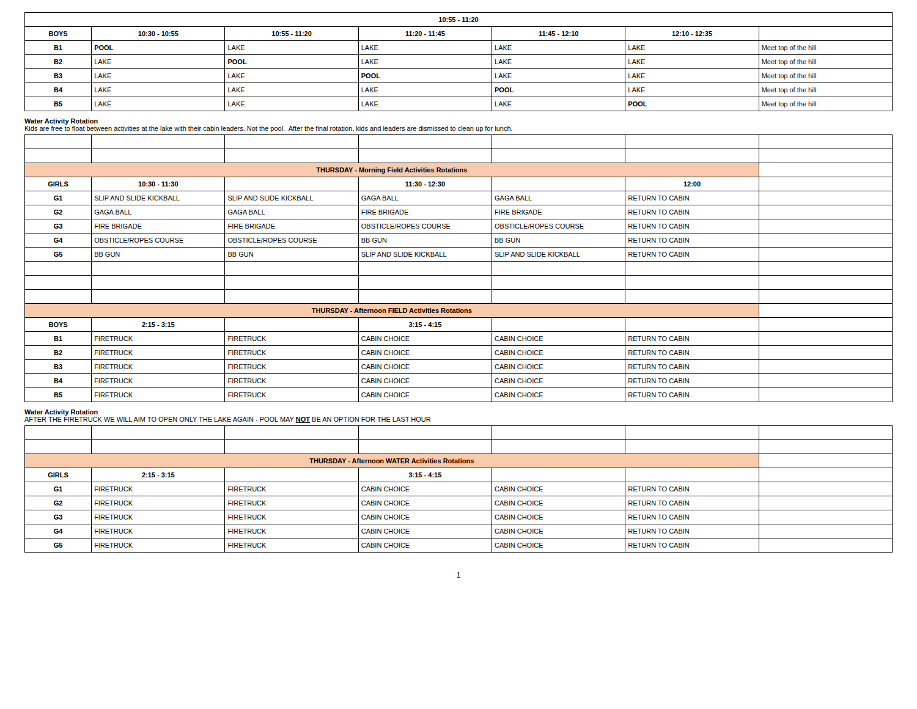| 10:55 - 11:20 |
| BOYS | 10:30 - 10:55 | 10:55 - 11:20 | 11:20 - 11:45 | 11:45 - 12:10 | 12:10 - 12:35 | |
| B1 | POOL | LAKE | LAKE | LAKE | LAKE | Meet top of the hill |
| B2 | LAKE | POOL | LAKE | LAKE | LAKE | Meet top of the hill |
| B3 | LAKE | LAKE | POOL | LAKE | LAKE | Meet top of the hill |
| B4 | LAKE | LAKE | LAKE | POOL | LAKE | Meet top of the hill |
| B5 | LAKE | LAKE | LAKE | LAKE | POOL | Meet top of the hill |
Water Activity Rotation
Kids are free to float between activities at the lake with their cabin leaders. Not the pool. After the final rotation, kids and leaders are dismissed to clean up for lunch.
| THURSDAY - Morning Field Activities Rotations | |
| GIRLS | 10:30 - 11:30 | | 11:30 - 12:30 | | 12:00 | |
| G1 | SLIP AND SLIDE KICKBALL | SLIP AND SLIDE KICKBALL | GAGA BALL | GAGA BALL | RETURN TO CABIN | |
| G2 | GAGA BALL | GAGA BALL | FIRE BRIGADE | FIRE BRIGADE | RETURN TO CABIN | |
| G3 | FIRE BRIGADE | FIRE BRIGADE | OBSTICLE/ROPES COURSE | OBSTICLE/ROPES COURSE | RETURN TO CABIN | |
| G4 | OBSTICLE/ROPES COURSE | OBSTICLE/ROPES COURSE | BB GUN | BB GUN | RETURN TO CABIN | |
| G5 | BB GUN | BB GUN | SLIP AND SLIDE KICKBALL | SLIP AND SLIDE KICKBALL | RETURN TO CABIN | |
| THURSDAY - Afternoon FIELD Activities Rotations | |
| BOYS | 2:15 - 3:15 | | 3:15 - 4:15 | | | |
| B1 | FIRETRUCK | FIRETRUCK | CABIN CHOICE | CABIN CHOICE | RETURN TO CABIN | |
| B2 | FIRETRUCK | FIRETRUCK | CABIN CHOICE | CABIN CHOICE | RETURN TO CABIN | |
| B3 | FIRETRUCK | FIRETRUCK | CABIN CHOICE | CABIN CHOICE | RETURN TO CABIN | |
| B4 | FIRETRUCK | FIRETRUCK | CABIN CHOICE | CABIN CHOICE | RETURN TO CABIN | |
| B5 | FIRETRUCK | FIRETRUCK | CABIN CHOICE | CABIN CHOICE | RETURN TO CABIN | |
Water Activity Rotation
AFTER THE FIRETRUCK WE WILL AIM TO OPEN ONLY THE LAKE AGAIN - POOL MAY NOT BE AN OPTION FOR THE LAST HOUR
| THURSDAY - Afternoon WATER Activities Rotations | |
| GIRLS | 2:15 - 3:15 | | 3:15 - 4:15 | | | |
| G1 | FIRETRUCK | FIRETRUCK | CABIN CHOICE | CABIN CHOICE | RETURN TO CABIN | |
| G2 | FIRETRUCK | FIRETRUCK | CABIN CHOICE | CABIN CHOICE | RETURN TO CABIN | |
| G3 | FIRETRUCK | FIRETRUCK | CABIN CHOICE | CABIN CHOICE | RETURN TO CABIN | |
| G4 | FIRETRUCK | FIRETRUCK | CABIN CHOICE | CABIN CHOICE | RETURN TO CABIN | |
| G5 | FIRETRUCK | FIRETRUCK | CABIN CHOICE | CABIN CHOICE | RETURN TO CABIN | |
1